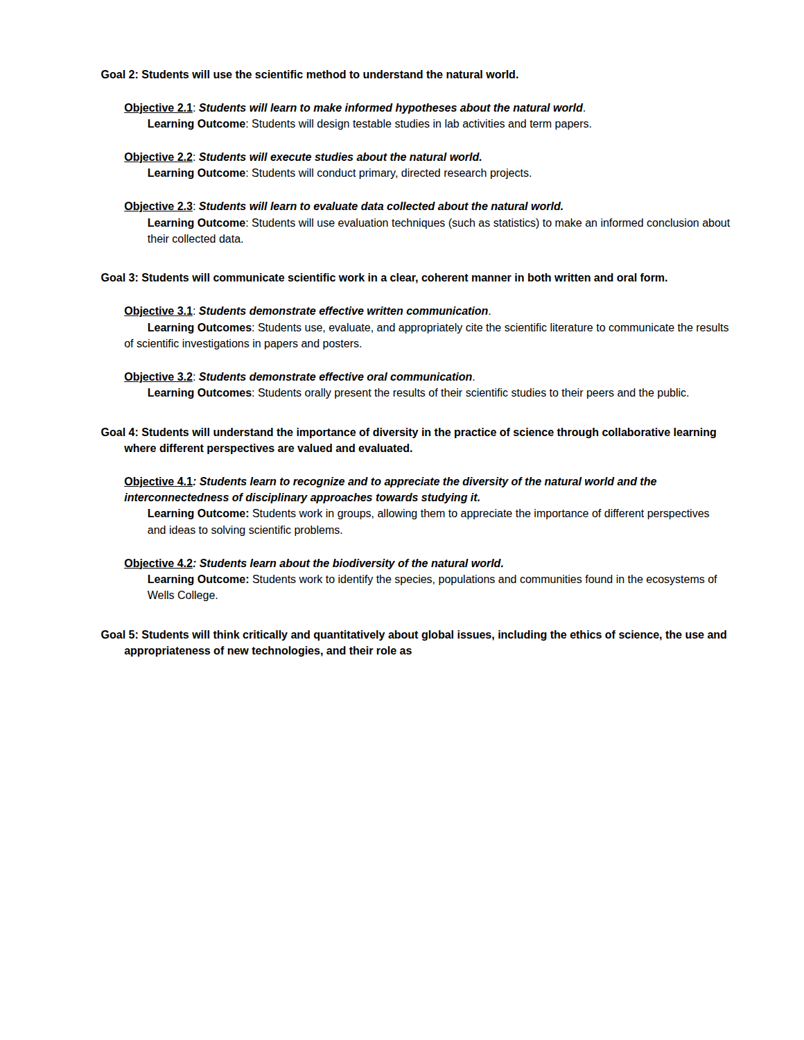Goal 2: Students will use the scientific method to understand the natural world.
Objective 2.1: Students will learn to make informed hypotheses about the natural world.
Learning Outcome: Students will design testable studies in lab activities and term papers.
Objective 2.2: Students will execute studies about the natural world.
Learning Outcome: Students will conduct primary, directed research projects.
Objective 2.3: Students will learn to evaluate data collected about the natural world.
Learning Outcome: Students will use evaluation techniques (such as statistics) to make an informed conclusion about their collected data.
Goal 3: Students will communicate scientific work in a clear, coherent manner in both written and oral form.
Objective 3.1: Students demonstrate effective written communication.
Learning Outcomes: Students use, evaluate, and appropriately cite the scientific literature to communicate the results of scientific investigations in papers and posters.
Objective 3.2: Students demonstrate effective oral communication.
Learning Outcomes: Students orally present the results of their scientific studies to their peers and the public.
Goal 4: Students will understand the importance of diversity in the practice of science through collaborative learning where different perspectives are valued and evaluated.
Objective 4.1: Students learn to recognize and to appreciate the diversity of the natural world and the interconnectedness of disciplinary approaches towards studying it.
Learning Outcome: Students work in groups, allowing them to appreciate the importance of different perspectives and ideas to solving scientific problems.
Objective 4.2: Students learn about the biodiversity of the natural world.
Learning Outcome: Students work to identify the species, populations and communities found in the ecosystems of Wells College.
Goal 5: Students will think critically and quantitatively about global issues, including the ethics of science, the use and appropriateness of new technologies, and their role as